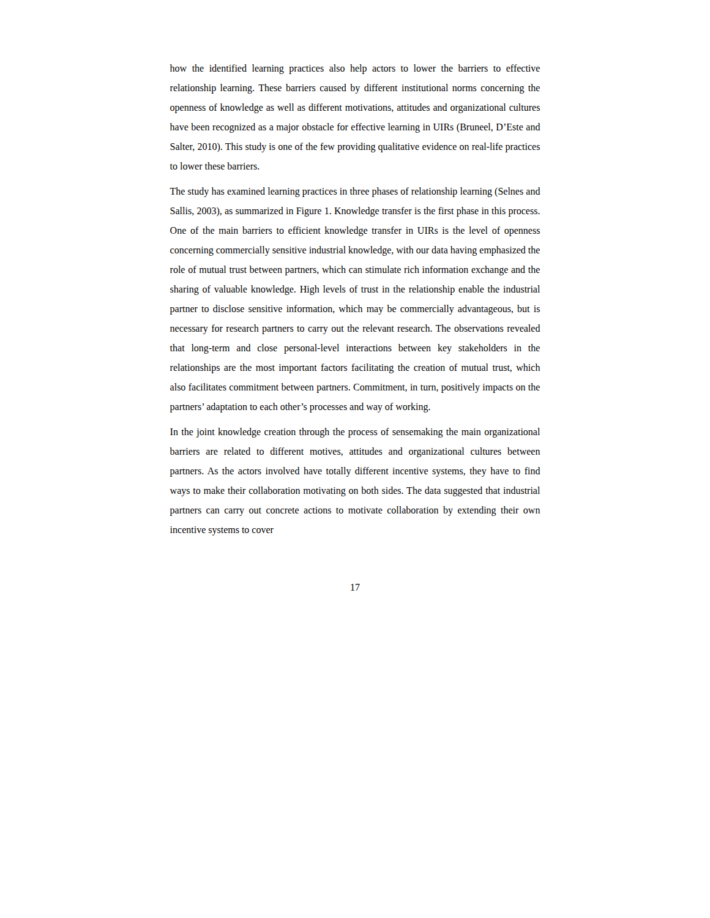how the identified learning practices also help actors to lower the barriers to effective relationship learning. These barriers caused by different institutional norms concerning the openness of knowledge as well as different motivations, attitudes and organizational cultures have been recognized as a major obstacle for effective learning in UIRs (Bruneel, D’Este and Salter, 2010). This study is one of the few providing qualitative evidence on real-life practices to lower these barriers.
The study has examined learning practices in three phases of relationship learning (Selnes and Sallis, 2003), as summarized in Figure 1. Knowledge transfer is the first phase in this process. One of the main barriers to efficient knowledge transfer in UIRs is the level of openness concerning commercially sensitive industrial knowledge, with our data having emphasized the role of mutual trust between partners, which can stimulate rich information exchange and the sharing of valuable knowledge. High levels of trust in the relationship enable the industrial partner to disclose sensitive information, which may be commercially advantageous, but is necessary for research partners to carry out the relevant research. The observations revealed that long-term and close personal-level interactions between key stakeholders in the relationships are the most important factors facilitating the creation of mutual trust, which also facilitates commitment between partners. Commitment, in turn, positively impacts on the partners’ adaptation to each other’s processes and way of working.
In the joint knowledge creation through the process of sensemaking the main organizational barriers are related to different motives, attitudes and organizational cultures between partners. As the actors involved have totally different incentive systems, they have to find ways to make their collaboration motivating on both sides. The data suggested that industrial partners can carry out concrete actions to motivate collaboration by extending their own incentive systems to cover
17